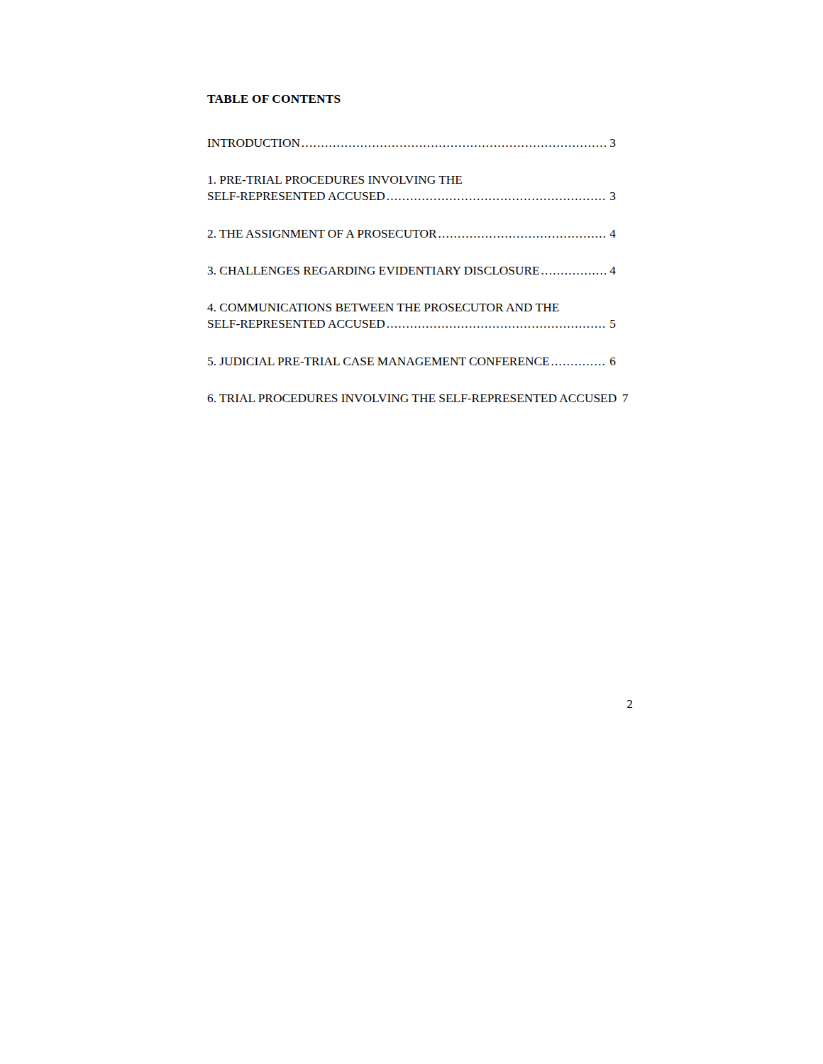TABLE OF CONTENTS
INTRODUCTION .......................................................................................................... 3
1. PRE-TRIAL PROCEDURES INVOLVING THE
SELF-REPRESENTED ACCUSED ............................................................................... 3
2. THE ASSIGNMENT OF A PROSECUTOR ................................................................ 4
3. CHALLENGES REGARDING EVIDENTIARY DISCLOSURE ................................ 4
4. COMMUNICATIONS BETWEEN THE PROSECUTOR AND THE
SELF-REPRESENTED ACCUSED ................................................................................. 5
5. JUDICIAL PRE-TRIAL CASE MANAGEMENT CONFERENCE ............................. 6
6. TRIAL PROCEDURES INVOLVING THE SELF-REPRESENTED ACCUSED ...... 7
2